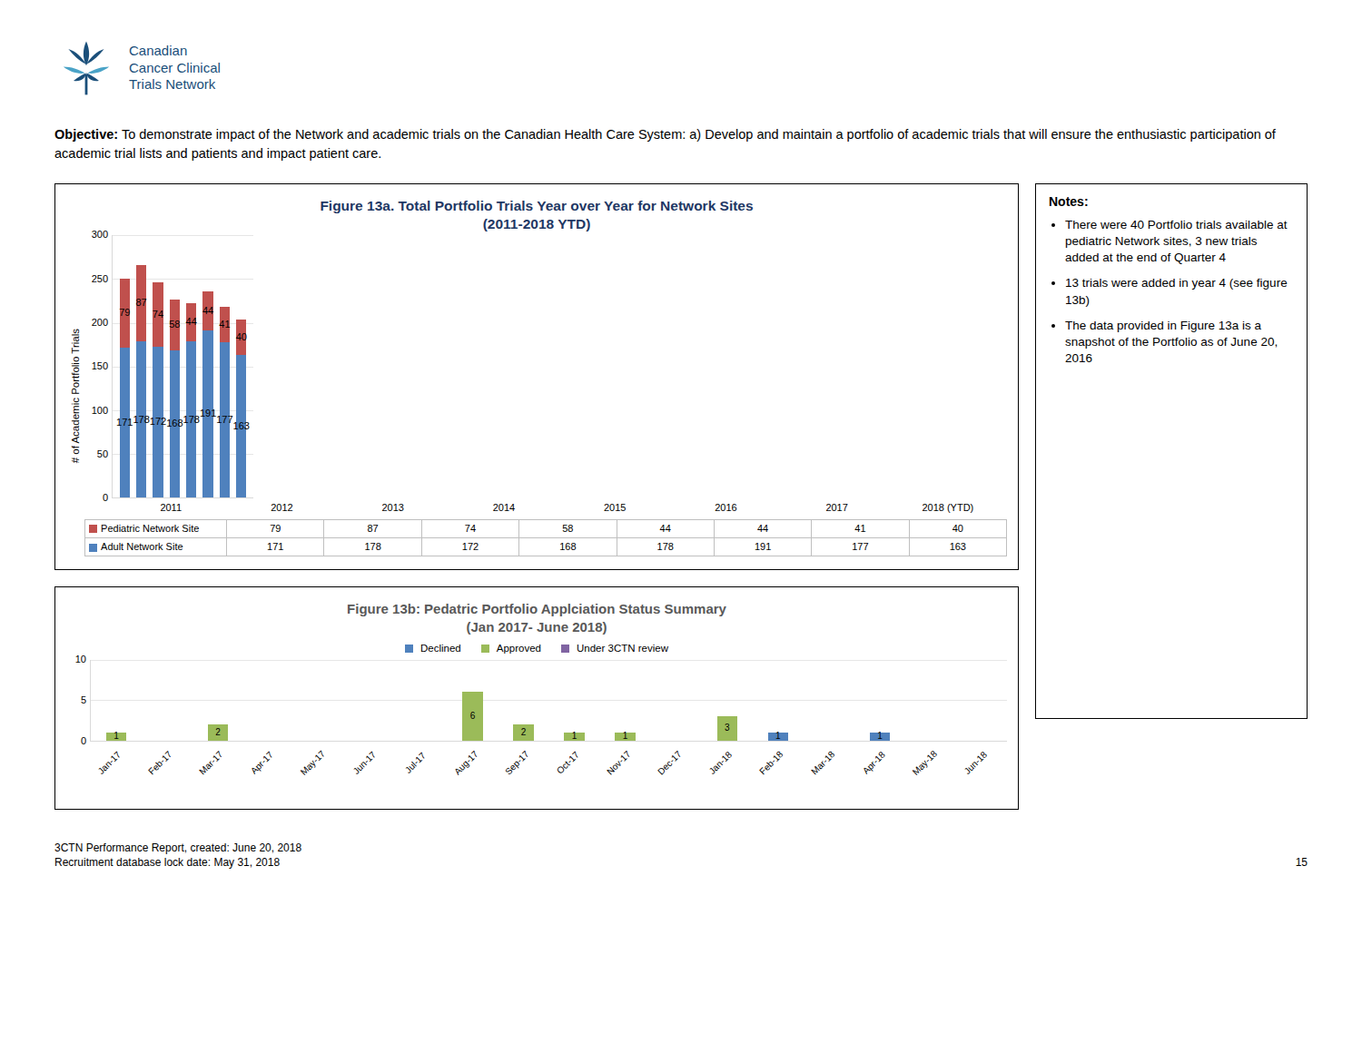Canadian
Cancer Clinical
Trials Network
Objective: To demonstrate impact of the Network and academic trials on the Canadian Health Care System: a) Develop and maintain a portfolio of academic trials that will ensure the enthusiastic participation of academic trial lists and patients and impact patient care.
Figure 13a. Total Portfolio Trials Year over Year for Network Sites
(2011-2018 YTD)
# of Academic Portfolio Trials
300
250
200
150
100
50
0
79
171
87
178
74
172
58
168
44
178
44
191
41
177
40
163
2011
2012
2013
2014
2015
2016
2017
2018 (YTD)
| Pediatric Network Site | 79 | 87 | 74 | 58 | 44 | 44 | 41 | 40 |
| Adult Network Site | 171 | 178 | 172 | 168 | 178 | 191 | 177 | 163 |
Figure 13b: Pedatric Portfolio Applciation Status Summary
(Jan 2017- June 2018)
Declined
Approved
Under 3CTN review
10
5
0
1
2
6
2
1
1
3
1
1
Jan-17
Feb-17
Mar-17
Apr-17
May-17
Jun-17
Jul-17
Aug-17
Sep-17
Oct-17
Nov-17
Dec-17
Jan-18
Feb-18
Mar-18
Apr-18
May-18
Jun-18
Notes:
There were 40 Portfolio trials available at pediatric Network sites, 3 new trials added at the end of Quarter 4
13 trials were added in year 4 (see figure 13b)
The data provided in Figure 13a is a snapshot of the Portfolio as of June 20, 2016
3CTN Performance Report, created: June 20, 2018
Recruitment database lock date: May 31, 2018
15